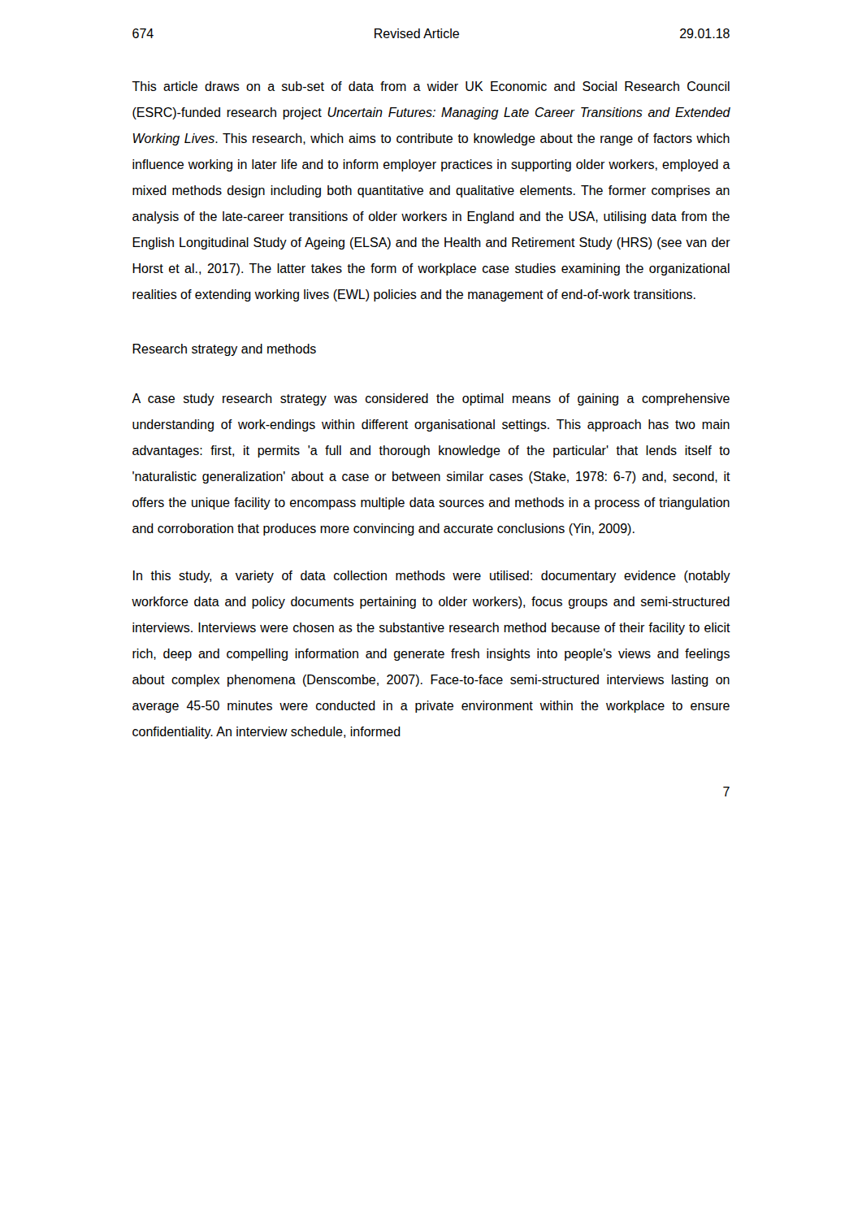674 Revised Article 29.01.18
This article draws on a sub-set of data from a wider UK Economic and Social Research Council (ESRC)-funded research project Uncertain Futures: Managing Late Career Transitions and Extended Working Lives. This research, which aims to contribute to knowledge about the range of factors which influence working in later life and to inform employer practices in supporting older workers, employed a mixed methods design including both quantitative and qualitative elements. The former comprises an analysis of the late-career transitions of older workers in England and the USA, utilising data from the English Longitudinal Study of Ageing (ELSA) and the Health and Retirement Study (HRS) (see van der Horst et al., 2017). The latter takes the form of workplace case studies examining the organizational realities of extending working lives (EWL) policies and the management of end-of-work transitions.
Research strategy and methods
A case study research strategy was considered the optimal means of gaining a comprehensive understanding of work-endings within different organisational settings. This approach has two main advantages: first, it permits 'a full and thorough knowledge of the particular' that lends itself to 'naturalistic generalization' about a case or between similar cases (Stake, 1978: 6-7) and, second, it offers the unique facility to encompass multiple data sources and methods in a process of triangulation and corroboration that produces more convincing and accurate conclusions (Yin, 2009).
In this study, a variety of data collection methods were utilised: documentary evidence (notably workforce data and policy documents pertaining to older workers), focus groups and semi-structured interviews. Interviews were chosen as the substantive research method because of their facility to elicit rich, deep and compelling information and generate fresh insights into people's views and feelings about complex phenomena (Denscombe, 2007). Face-to-face semi-structured interviews lasting on average 45-50 minutes were conducted in a private environment within the workplace to ensure confidentiality. An interview schedule, informed
7